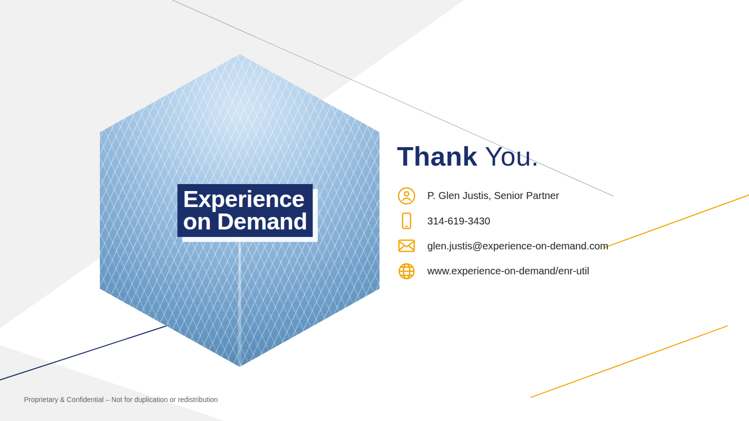Experience on Demand
Thank You.
P. Glen Justis, Senior Partner
314-619-3430
glen.justis@experience-on-demand.com
www.experience-on-demand/enr-util
Proprietary & Confidential – Not for duplication or redistribution